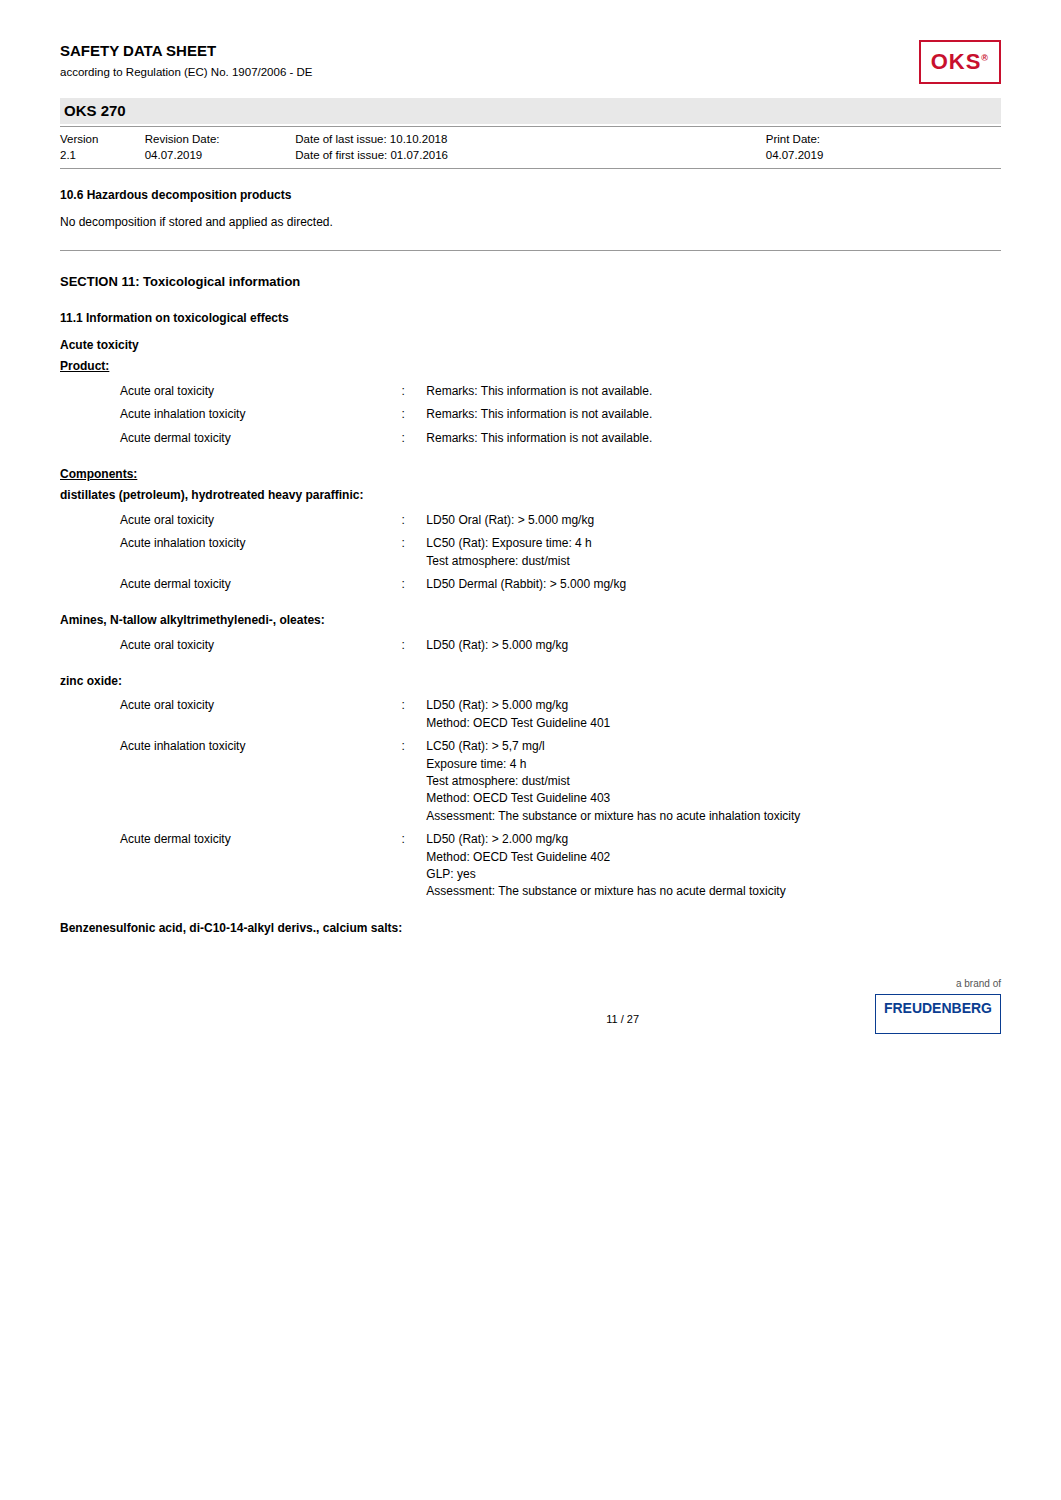SAFETY DATA SHEET
according to Regulation (EC) No. 1907/2006 - DE
OKS®
OKS 270
| Version 2.1 | Revision Date: 04.07.2019 | Date of last issue: 10.10.2018 Date of first issue: 01.07.2016 | Print Date: 04.07.2019 |
10.6 Hazardous decomposition products
No decomposition if stored and applied as directed.
SECTION 11: Toxicological information
11.1 Information on toxicological effects
Acute toxicity
Product:
| Acute oral toxicity | : | Remarks: This information is not available. |
| Acute inhalation toxicity | : | Remarks: This information is not available. |
| Acute dermal toxicity | : | Remarks: This information is not available. |
Components:
distillates (petroleum), hydrotreated heavy paraffinic:
| Acute oral toxicity | : | LD50 Oral (Rat): > 5.000 mg/kg |
| Acute inhalation toxicity | : | LC50 (Rat): Exposure time: 4 h Test atmosphere: dust/mist |
| Acute dermal toxicity | : | LD50 Dermal (Rabbit): > 5.000 mg/kg |
Amines, N-tallow alkyltrimethylenedi-, oleates:
| Acute oral toxicity | : | LD50 (Rat): > 5.000 mg/kg |
zinc oxide:
| Acute oral toxicity | : | LD50 (Rat): > 5.000 mg/kg Method: OECD Test Guideline 401 |
| Acute inhalation toxicity | : | LC50 (Rat): > 5,7 mg/l Exposure time: 4 h Test atmosphere: dust/mist Method: OECD Test Guideline 403 Assessment: The substance or mixture has no acute inhalation toxicity |
| Acute dermal toxicity | : | LD50 (Rat): > 2.000 mg/kg Method: OECD Test Guideline 402 GLP: yes Assessment: The substance or mixture has no acute dermal toxicity |
Benzenesulfonic acid, di-C10-14-alkyl derivs., calcium salts:
11 / 27
a brand of
FREUDENBERG